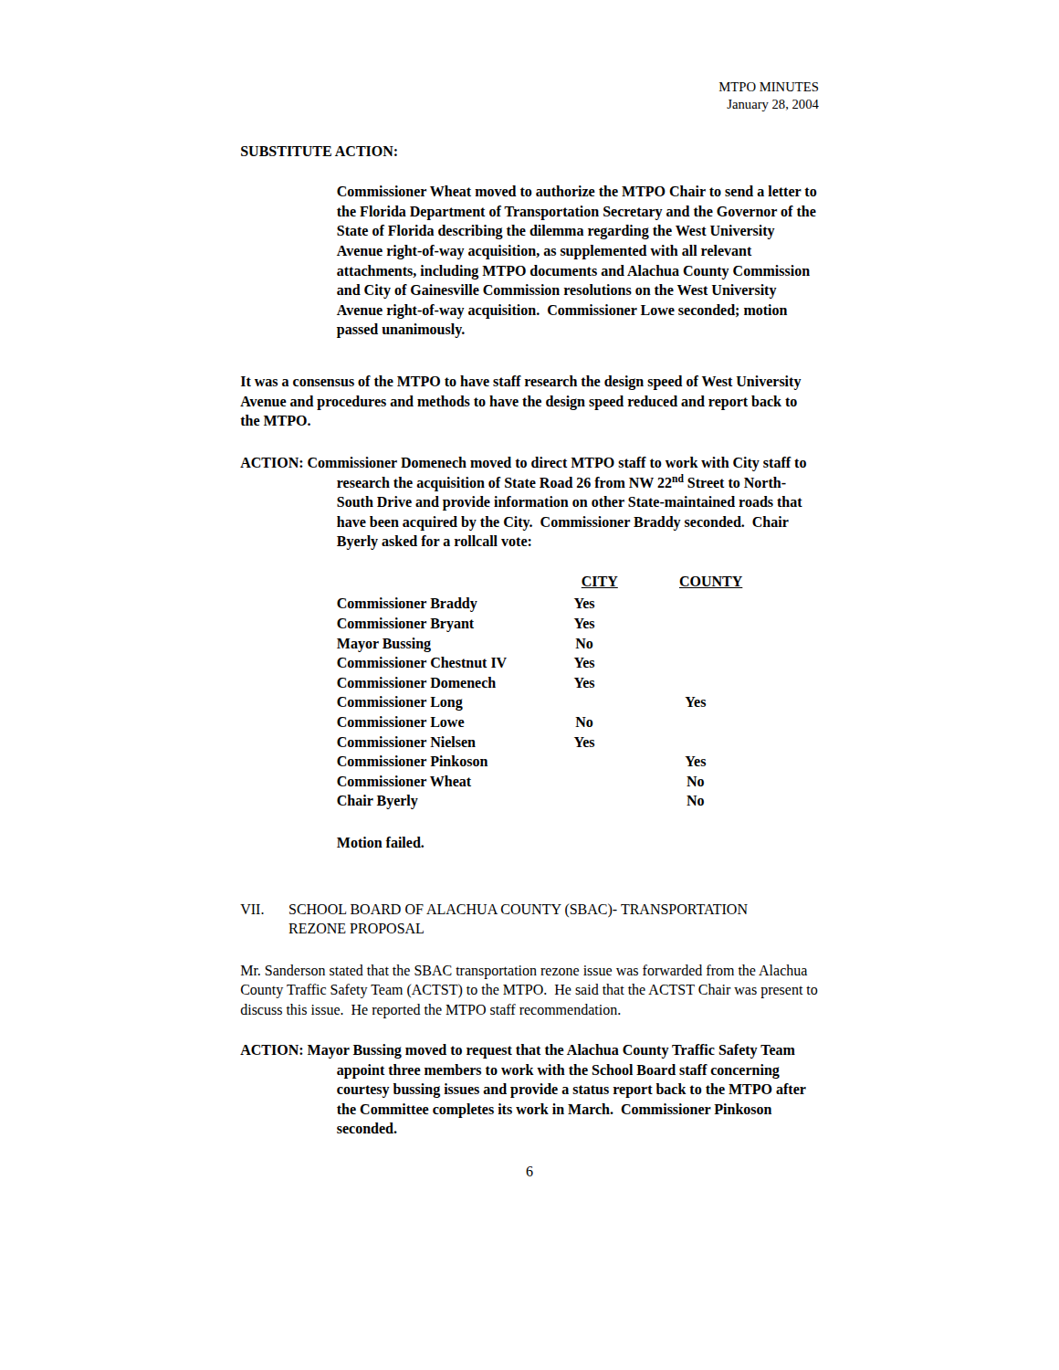MTPO MINUTES January 28, 2004
SUBSTITUTE ACTION:
Commissioner Wheat moved to authorize the MTPO Chair to send a letter to the Florida Department of Transportation Secretary and the Governor of the State of Florida describing the dilemma regarding the West University Avenue right-of-way acquisition, as supplemented with all relevant attachments, including MTPO documents and Alachua County Commission and City of Gainesville Commission resolutions on the West University Avenue right-of-way acquisition. Commissioner Lowe seconded; motion passed unanimously.
It was a consensus of the MTPO to have staff research the design speed of West University Avenue and procedures and methods to have the design speed reduced and report back to the MTPO.
ACTION: Commissioner Domenech moved to direct MTPO staff to work with City staff to research the acquisition of State Road 26 from NW 22nd Street to North-South Drive and provide information on other State-maintained roads that have been acquired by the City. Commissioner Braddy seconded. Chair Byerly asked for a rollcall vote:
| | CITY | COUNTY |
| --- | --- | --- |
| Commissioner Braddy | Yes | |
| Commissioner Bryant | Yes | |
| Mayor Bussing | No | |
| Commissioner Chestnut IV | Yes | |
| Commissioner Domenech | Yes | |
| Commissioner Long | | Yes |
| Commissioner Lowe | No | |
| Commissioner Nielsen | Yes | |
| Commissioner Pinkoson | | Yes |
| Commissioner Wheat | | No |
| Chair Byerly | | No |
Motion failed.
VII. SCHOOL BOARD OF ALACHUA COUNTY (SBAC)- TRANSPORTATION REZONE PROPOSAL
Mr. Sanderson stated that the SBAC transportation rezone issue was forwarded from the Alachua County Traffic Safety Team (ACTST) to the MTPO. He said that the ACTST Chair was present to discuss this issue. He reported the MTPO staff recommendation.
ACTION: Mayor Bussing moved to request that the Alachua County Traffic Safety Team appoint three members to work with the School Board staff concerning courtesy bussing issues and provide a status report back to the MTPO after the Committee completes its work in March. Commissioner Pinkoson seconded.
6